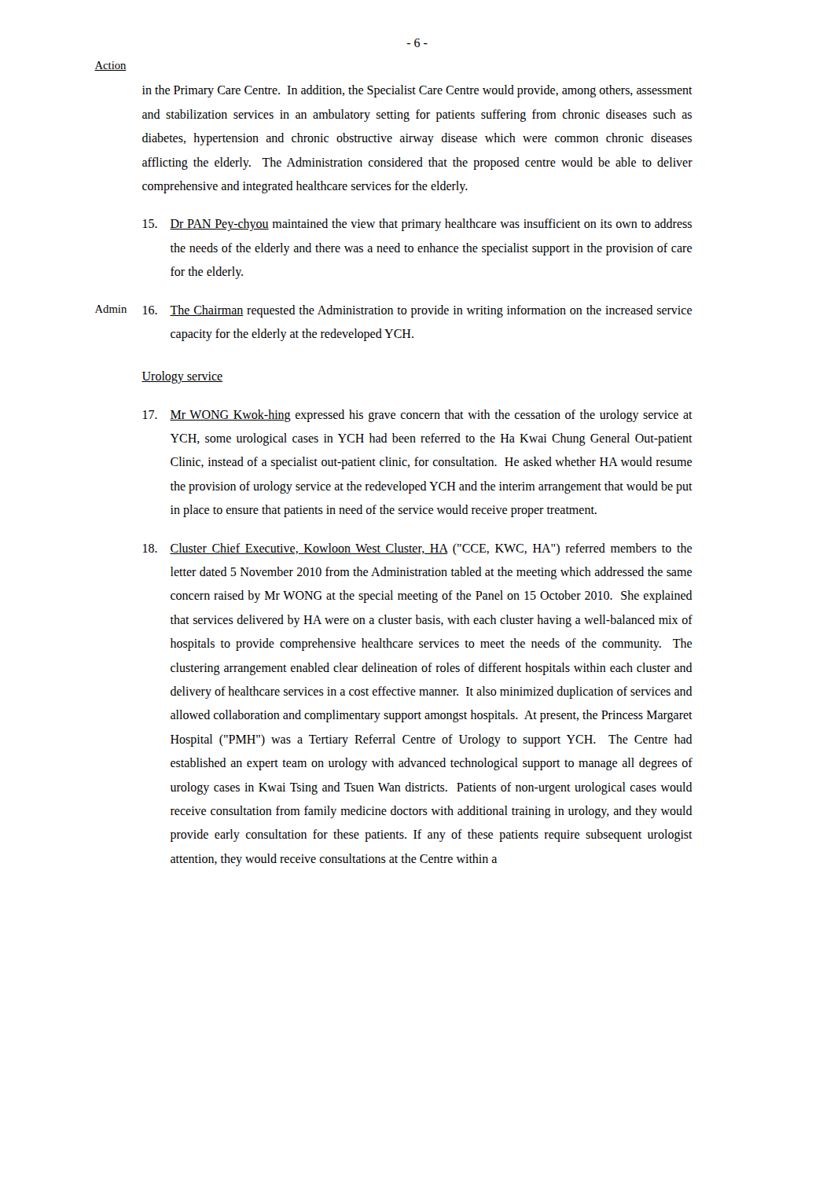Action
- 6 -
in the Primary Care Centre. In addition, the Specialist Care Centre would provide, among others, assessment and stabilization services in an ambulatory setting for patients suffering from chronic diseases such as diabetes, hypertension and chronic obstructive airway disease which were common chronic diseases afflicting the elderly. The Administration considered that the proposed centre would be able to deliver comprehensive and integrated healthcare services for the elderly.
15. Dr PAN Pey-chyou maintained the view that primary healthcare was insufficient on its own to address the needs of the elderly and there was a need to enhance the specialist support in the provision of care for the elderly.
Admin
16. The Chairman requested the Administration to provide in writing information on the increased service capacity for the elderly at the redeveloped YCH.
Urology service
17. Mr WONG Kwok-hing expressed his grave concern that with the cessation of the urology service at YCH, some urological cases in YCH had been referred to the Ha Kwai Chung General Out-patient Clinic, instead of a specialist out-patient clinic, for consultation. He asked whether HA would resume the provision of urology service at the redeveloped YCH and the interim arrangement that would be put in place to ensure that patients in need of the service would receive proper treatment.
18. Cluster Chief Executive, Kowloon West Cluster, HA ("CCE, KWC, HA") referred members to the letter dated 5 November 2010 from the Administration tabled at the meeting which addressed the same concern raised by Mr WONG at the special meeting of the Panel on 15 October 2010. She explained that services delivered by HA were on a cluster basis, with each cluster having a well-balanced mix of hospitals to provide comprehensive healthcare services to meet the needs of the community. The clustering arrangement enabled clear delineation of roles of different hospitals within each cluster and delivery of healthcare services in a cost effective manner. It also minimized duplication of services and allowed collaboration and complimentary support amongst hospitals. At present, the Princess Margaret Hospital ("PMH") was a Tertiary Referral Centre of Urology to support YCH. The Centre had established an expert team on urology with advanced technological support to manage all degrees of urology cases in Kwai Tsing and Tsuen Wan districts. Patients of non-urgent urological cases would receive consultation from family medicine doctors with additional training in urology, and they would provide early consultation for these patients. If any of these patients require subsequent urologist attention, they would receive consultations at the Centre within a